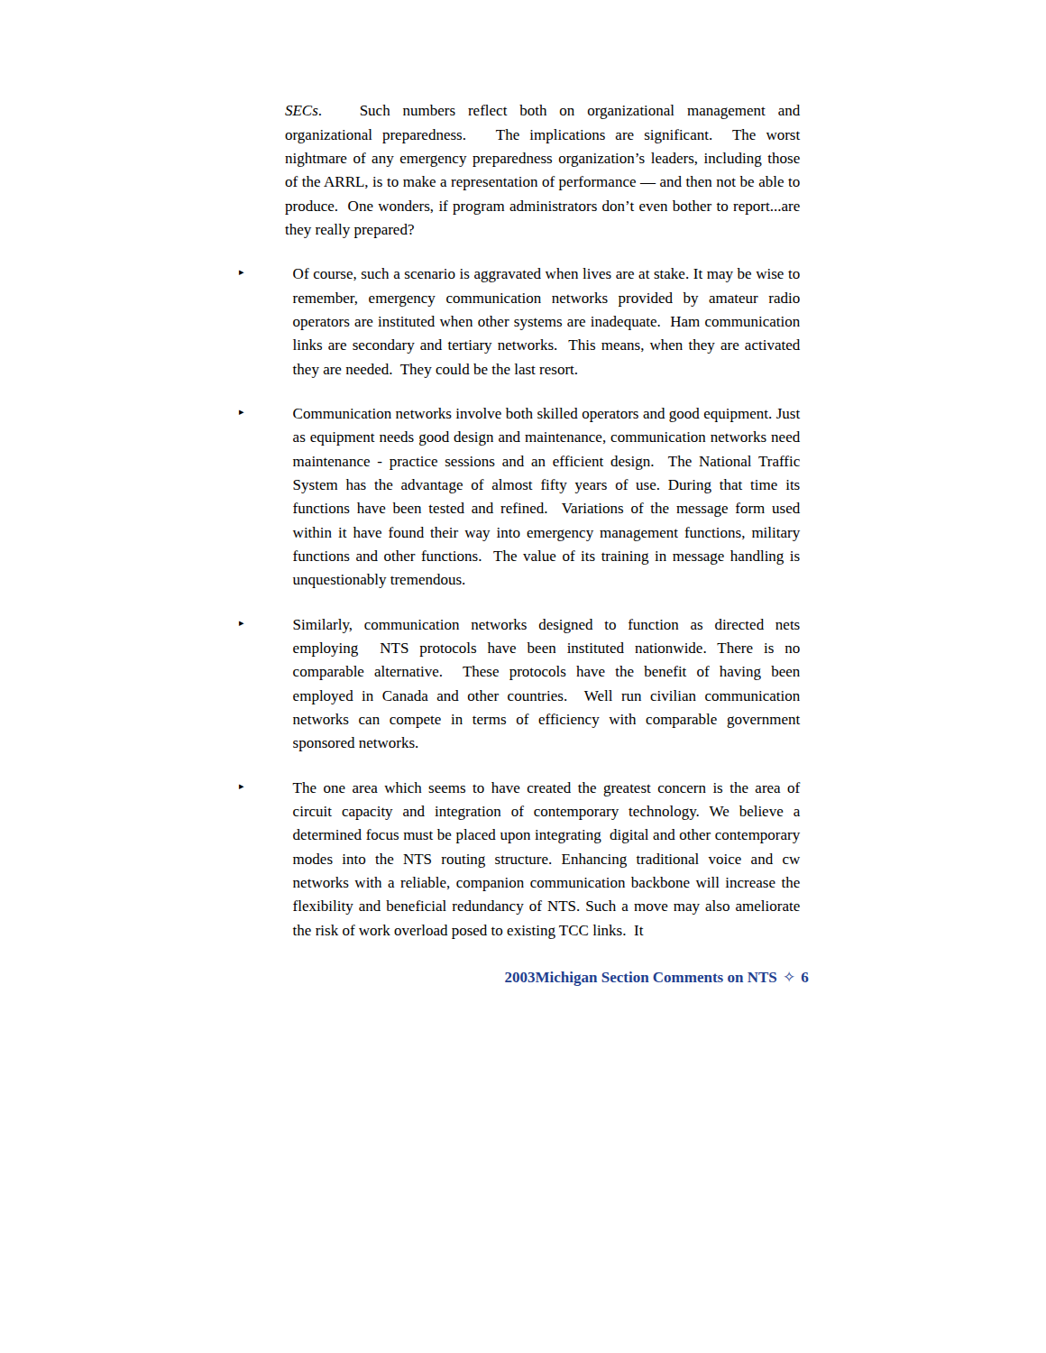SECs. Such numbers reflect both on organizational management and organizational preparedness. The implications are significant. The worst nightmare of any emergency preparedness organization’s leaders, including those of the ARRL, is to make a representation of performance — and then not be able to produce. One wonders, if program administrators don’t even bother to report...are they really prepared?
▸
Of course, such a scenario is aggravated when lives are at stake. It may be wise to remember, emergency communication networks provided by amateur radio operators are instituted when other systems are inadequate. Ham communication links are secondary and tertiary networks. This means, when they are activated they are needed. They could be the last resort.
▸
Communication networks involve both skilled operators and good equipment. Just as equipment needs good design and maintenance, communication networks need maintenance - practice sessions and an efficient design. The National Traffic System has the advantage of almost fifty years of use. During that time its functions have been tested and refined. Variations of the message form used within it have found their way into emergency management functions, military functions and other functions. The value of its training in message handling is unquestionably tremendous.
▸
Similarly, communication networks designed to function as directed nets employing NTS protocols have been instituted nationwide. There is no comparable alternative. These protocols have the benefit of having been employed in Canada and other countries. Well run civilian communication networks can compete in terms of efficiency with comparable government sponsored networks.
▸
The one area which seems to have created the greatest concern is the area of circuit capacity and integration of contemporary technology. We believe a determined focus must be placed upon integrating digital and other contemporary modes into the NTS routing structure. Enhancing traditional voice and cw networks with a reliable, companion communication backbone will increase the flexibility and beneficial redundancy of NTS. Such a move may also ameliorate the risk of work overload posed to existing TCC links. It
2003Michigan Section Comments on NTS ✧ 6